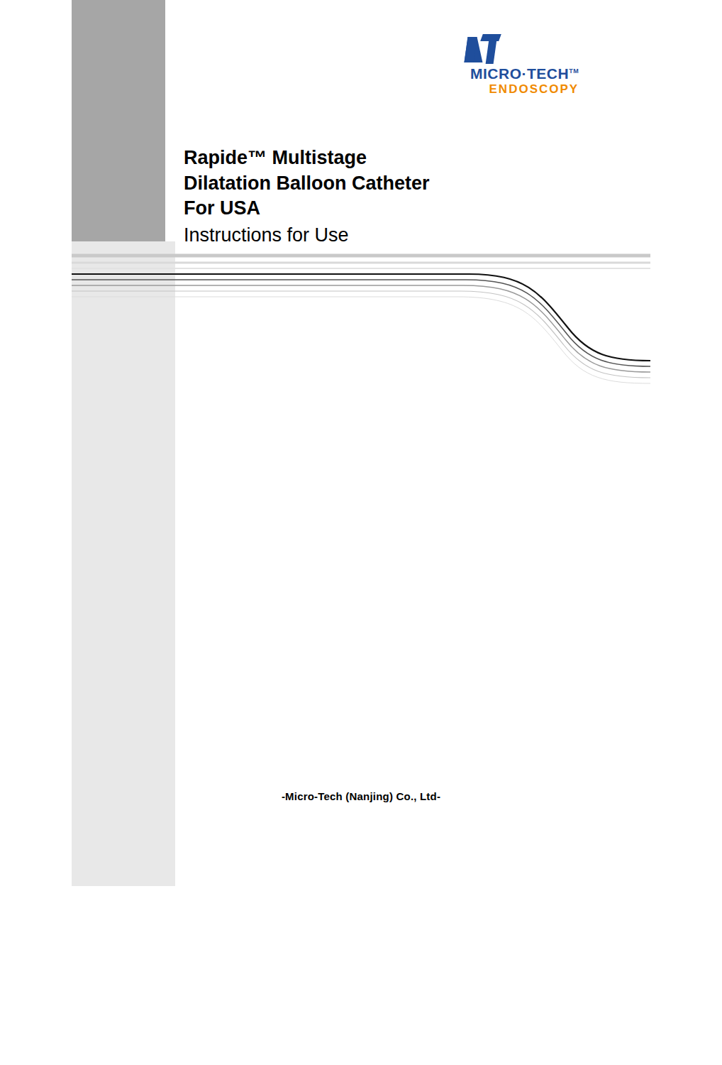MICRO·TECHTM
ENDOSCOPY
Rapide™ Multistage
Dilatation Balloon Catheter
For USA
Instructions for Use
-Micro-Tech (Nanjing) Co., Ltd-